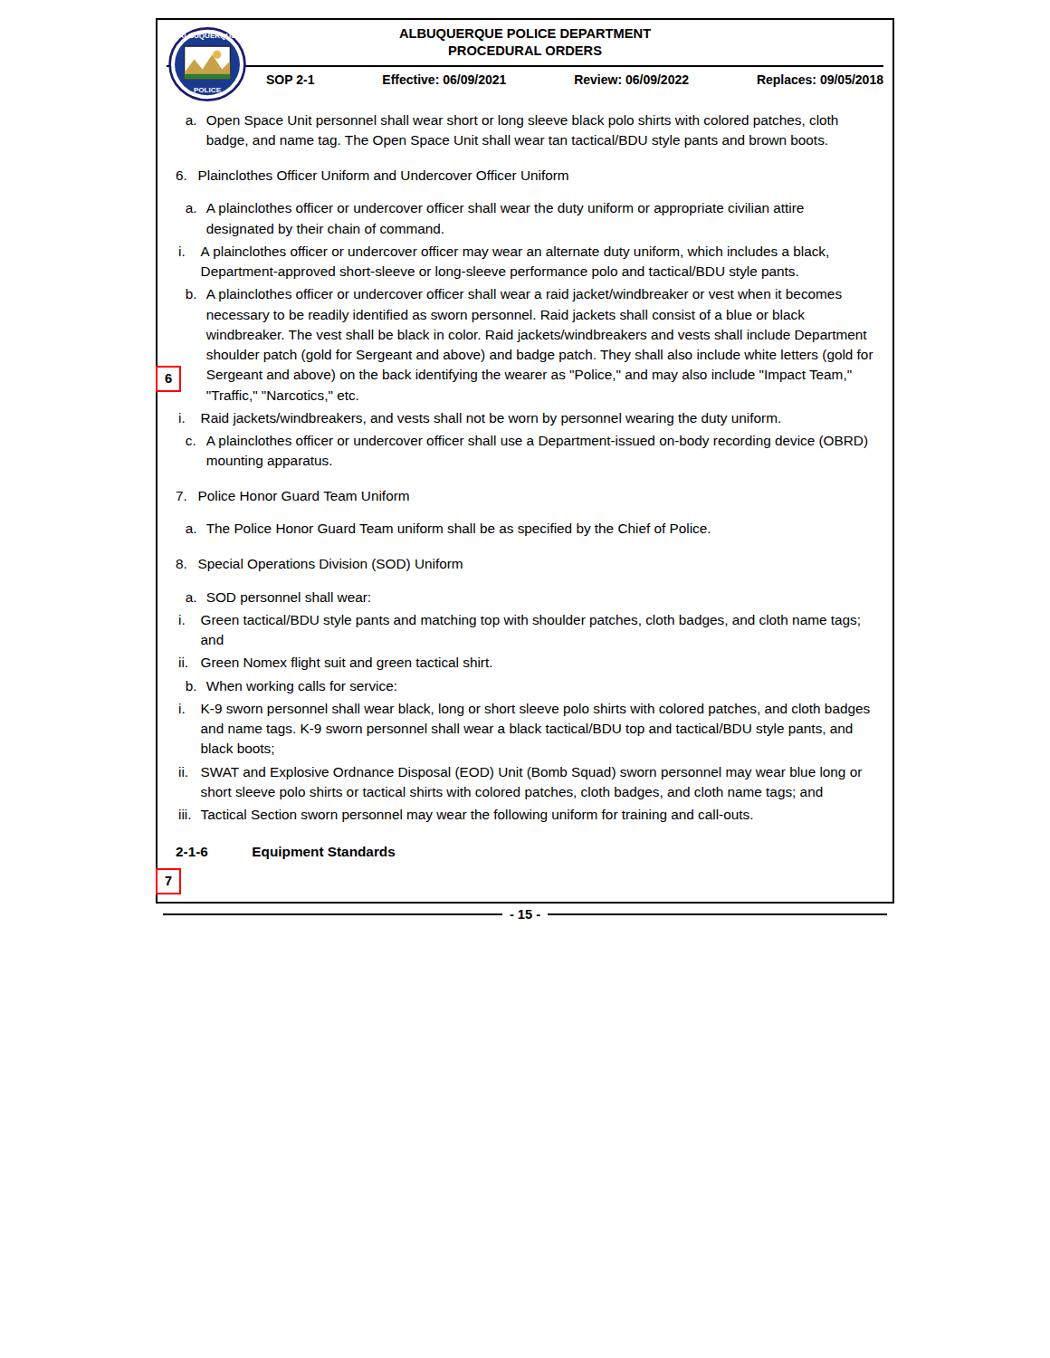ALBUQUERQUE POLICE
ALBUQUERQUE POLICE DEPARTMENT
PROCEDURAL ORDERS
SOP 2-1 Effective: 06/09/2021 Review: 06/09/2022 Replaces: 09/05/2018
6
7
a. Open Space Unit personnel shall wear short or long sleeve black polo shirts with colored patches, cloth badge, and name tag. The Open Space Unit shall wear tan tactical/BDU style pants and brown boots.
6. Plainclothes Officer Uniform and Undercover Officer Uniform
a. A plainclothes officer or undercover officer shall wear the duty uniform or appropriate civilian attire designated by their chain of command.
i. A plainclothes officer or undercover officer may wear an alternate duty uniform, which includes a black, Department-approved short-sleeve or long-sleeve performance polo and tactical/BDU style pants.
b. A plainclothes officer or undercover officer shall wear a raid jacket/windbreaker or vest when it becomes necessary to be readily identified as sworn personnel. Raid jackets shall consist of a blue or black windbreaker. The vest shall be black in color. Raid jackets/windbreakers and vests shall include Department shoulder patch (gold for Sergeant and above) and badge patch. They shall also include white letters (gold for Sergeant and above) on the back identifying the wearer as "Police," and may also include "Impact Team," "Traffic," "Narcotics," etc.
i. Raid jackets/windbreakers, and vests shall not be worn by personnel wearing the duty uniform.
c. A plainclothes officer or undercover officer shall use a Department-issued on-body recording device (OBRD) mounting apparatus.
7. Police Honor Guard Team Uniform
a. The Police Honor Guard Team uniform shall be as specified by the Chief of Police.
8. Special Operations Division (SOD) Uniform
a. SOD personnel shall wear:
i. Green tactical/BDU style pants and matching top with shoulder patches, cloth badges, and cloth name tags; and
ii. Green Nomex flight suit and green tactical shirt.
b. When working calls for service:
i. K-9 sworn personnel shall wear black, long or short sleeve polo shirts with colored patches, and cloth badges and name tags. K-9 sworn personnel shall wear a black tactical/BDU top and tactical/BDU style pants, and black boots;
ii. SWAT and Explosive Ordnance Disposal (EOD) Unit (Bomb Squad) sworn personnel may wear blue long or short sleeve polo shirts or tactical shirts with colored patches, cloth badges, and cloth name tags; and
iii. Tactical Section sworn personnel may wear the following uniform for training and call-outs.
2-1-6 Equipment Standards
- 15 -